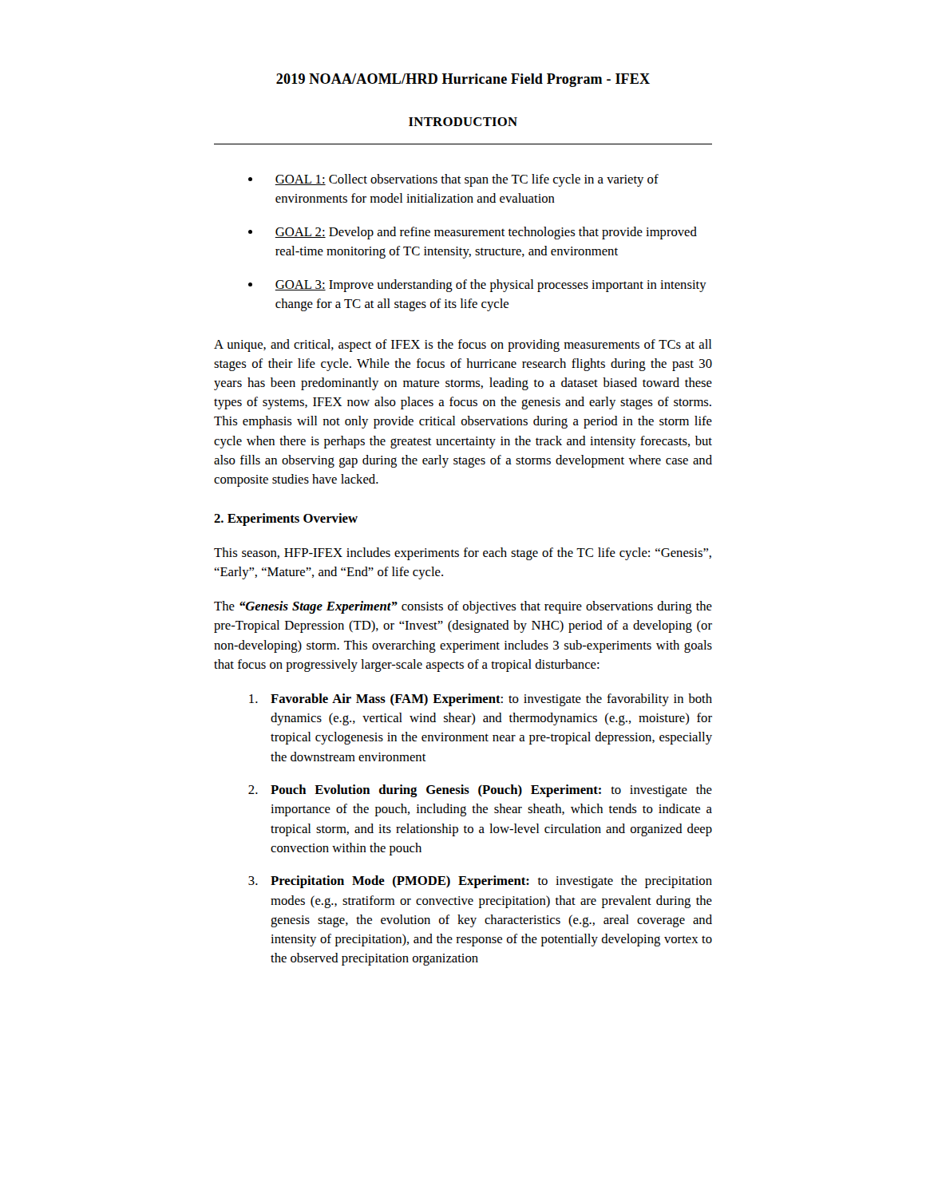2019 NOAA/AOML/HRD Hurricane Field Program - IFEX
INTRODUCTION
GOAL 1: Collect observations that span the TC life cycle in a variety of environments for model initialization and evaluation
GOAL 2: Develop and refine measurement technologies that provide improved real-time monitoring of TC intensity, structure, and environment
GOAL 3: Improve understanding of the physical processes important in intensity change for a TC at all stages of its life cycle
A unique, and critical, aspect of IFEX is the focus on providing measurements of TCs at all stages of their life cycle. While the focus of hurricane research flights during the past 30 years has been predominantly on mature storms, leading to a dataset biased toward these types of systems, IFEX now also places a focus on the genesis and early stages of storms. This emphasis will not only provide critical observations during a period in the storm life cycle when there is perhaps the greatest uncertainty in the track and intensity forecasts, but also fills an observing gap during the early stages of a storms development where case and composite studies have lacked.
2. Experiments Overview
This season, HFP-IFEX includes experiments for each stage of the TC life cycle: “Genesis”, “Early”, “Mature”, and “End” of life cycle.
The “Genesis Stage Experiment” consists of objectives that require observations during the pre-Tropical Depression (TD), or “Invest” (designated by NHC) period of a developing (or non-developing) storm. This overarching experiment includes 3 sub-experiments with goals that focus on progressively larger-scale aspects of a tropical disturbance:
Favorable Air Mass (FAM) Experiment: to investigate the favorability in both dynamics (e.g., vertical wind shear) and thermodynamics (e.g., moisture) for tropical cyclogenesis in the environment near a pre-tropical depression, especially the downstream environment
Pouch Evolution during Genesis (Pouch) Experiment: to investigate the importance of the pouch, including the shear sheath, which tends to indicate a tropical storm, and its relationship to a low-level circulation and organized deep convection within the pouch
Precipitation Mode (PMODE) Experiment: to investigate the precipitation modes (e.g., stratiform or convective precipitation) that are prevalent during the genesis stage, the evolution of key characteristics (e.g., areal coverage and intensity of precipitation), and the response of the potentially developing vortex to the observed precipitation organization